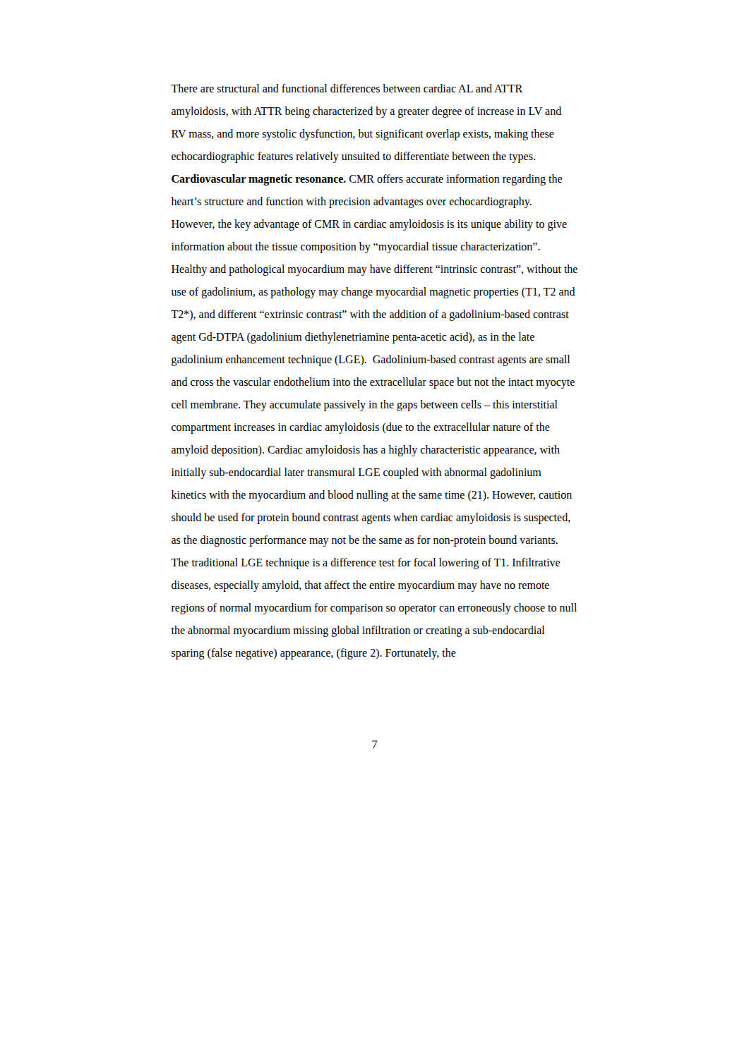There are structural and functional differences between cardiac AL and ATTR amyloidosis, with ATTR being characterized by a greater degree of increase in LV and RV mass, and more systolic dysfunction, but significant overlap exists, making these echocardiographic features relatively unsuited to differentiate between the types.
Cardiovascular magnetic resonance. CMR offers accurate information regarding the heart’s structure and function with precision advantages over echocardiography. However, the key advantage of CMR in cardiac amyloidosis is its unique ability to give information about the tissue composition by “myocardial tissue characterization”. Healthy and pathological myocardium may have different “intrinsic contrast”, without the use of gadolinium, as pathology may change myocardial magnetic properties (T1, T2 and T2*), and different “extrinsic contrast” with the addition of a gadolinium-based contrast agent Gd-DTPA (gadolinium diethylenetriamine penta-acetic acid), as in the late gadolinium enhancement technique (LGE). Gadolinium-based contrast agents are small and cross the vascular endothelium into the extracellular space but not the intact myocyte cell membrane. They accumulate passively in the gaps between cells – this interstitial compartment increases in cardiac amyloidosis (due to the extracellular nature of the amyloid deposition). Cardiac amyloidosis has a highly characteristic appearance, with initially sub-endocardial later transmural LGE coupled with abnormal gadolinium kinetics with the myocardium and blood nulling at the same time (21). However, caution should be used for protein bound contrast agents when cardiac amyloidosis is suspected, as the diagnostic performance may not be the same as for non-protein bound variants. The traditional LGE technique is a difference test for focal lowering of T1. Infiltrative diseases, especially amyloid, that affect the entire myocardium may have no remote regions of normal myocardium for comparison so operator can erroneously choose to null the abnormal myocardium missing global infiltration or creating a sub-endocardial sparing (false negative) appearance, (figure 2). Fortunately, the
7